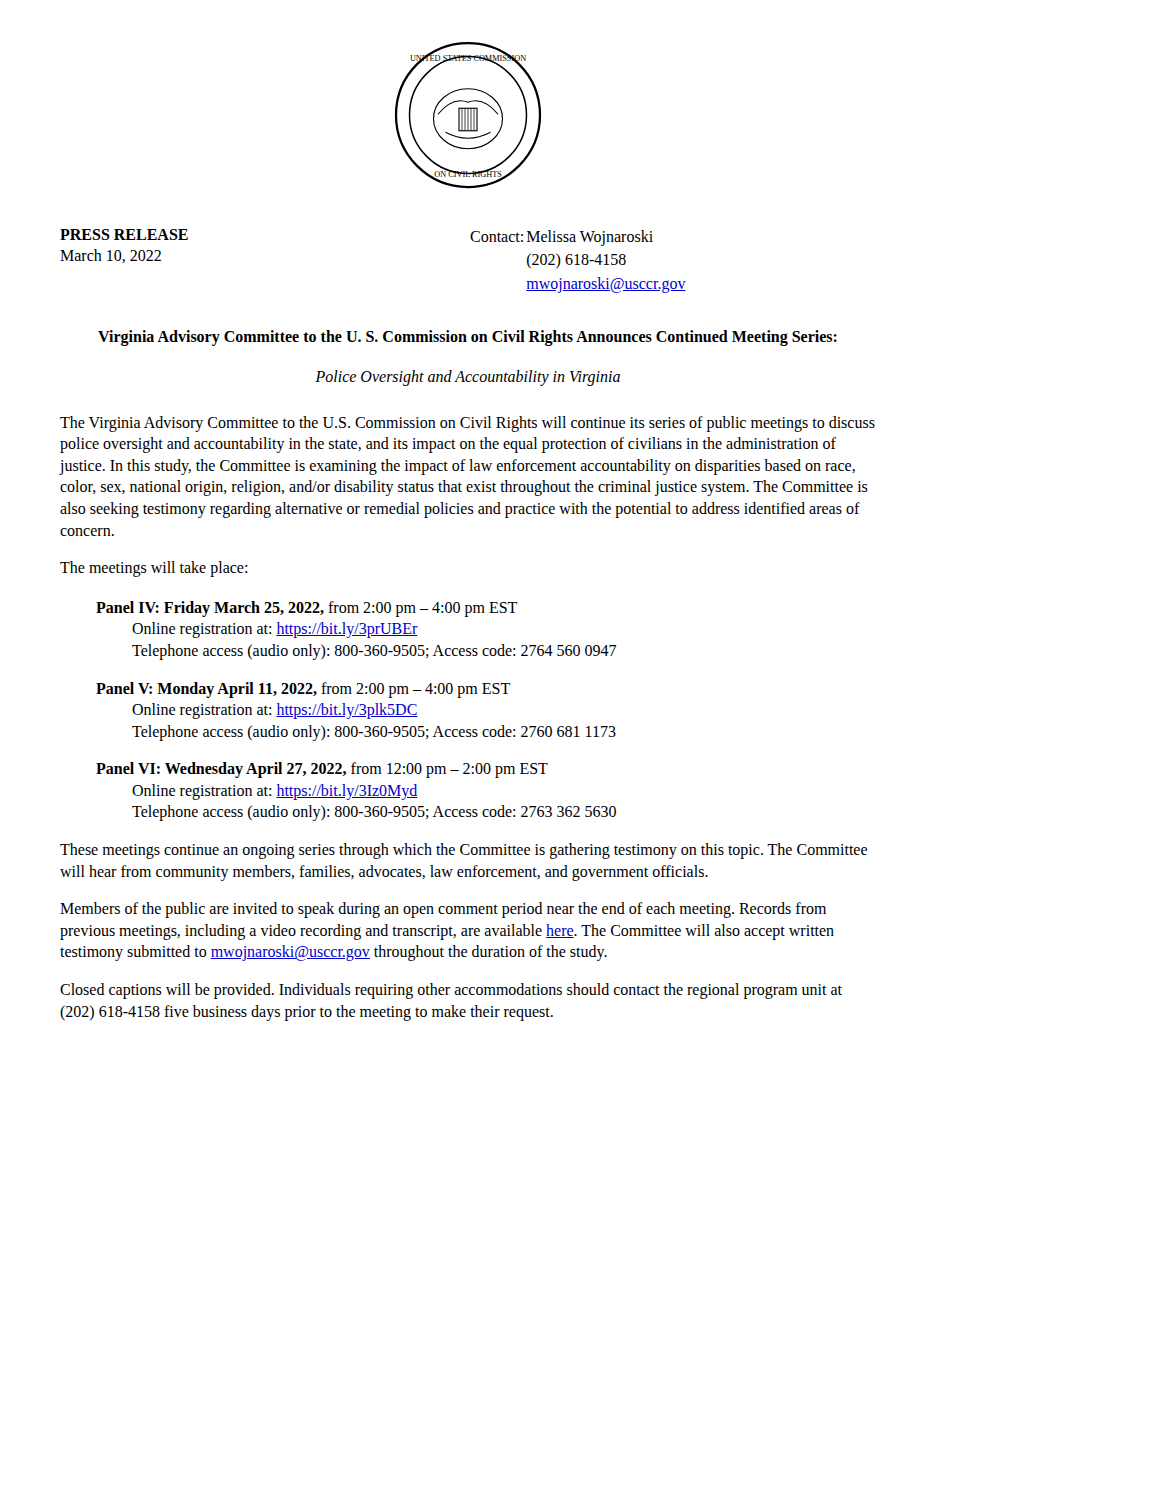| PRESS RELEASE March 10, 2022 | / Contact: / Melissa Wojnaroski / / / (202) 618-4158 / / / mwojnaroski@usccr.gov / |
Virginia Advisory Committee to the U. S. Commission on Civil Rights Announces Continued Meeting Series:
Police Oversight and Accountability in Virginia
The Virginia Advisory Committee to the U.S. Commission on Civil Rights will continue its series of public meetings to discuss police oversight and accountability in the state, and its impact on the equal protection of civilians in the administration of justice. In this study, the Committee is examining the impact of law enforcement accountability on disparities based on race, color, sex, national origin, religion, and/or disability status that exist throughout the criminal justice system. The Committee is also seeking testimony regarding alternative or remedial policies and practice with the potential to address identified areas of concern.
The meetings will take place:
Panel IV: Friday March 25, 2022, from 2:00 pm – 4:00 pm EST
Online registration at: https://bit.ly/3prUBEr
Telephone access (audio only): 800-360-9505; Access code: 2764 560 0947
Panel V: Monday April 11, 2022, from 2:00 pm – 4:00 pm EST
Online registration at: https://bit.ly/3plk5DC
Telephone access (audio only): 800-360-9505; Access code: 2760 681 1173
Panel VI: Wednesday April 27, 2022, from 12:00 pm – 2:00 pm EST
Online registration at: https://bit.ly/3Iz0Myd
Telephone access (audio only): 800-360-9505; Access code: 2763 362 5630
These meetings continue an ongoing series through which the Committee is gathering testimony on this topic. The Committee will hear from community members, families, advocates, law enforcement, and government officials.
Members of the public are invited to speak during an open comment period near the end of each meeting. Records from previous meetings, including a video recording and transcript, are available here. The Committee will also accept written testimony submitted to mwojnaroski@usccr.gov throughout the duration of the study.
Closed captions will be provided. Individuals requiring other accommodations should contact the regional program unit at (202) 618-4158 five business days prior to the meeting to make their request.